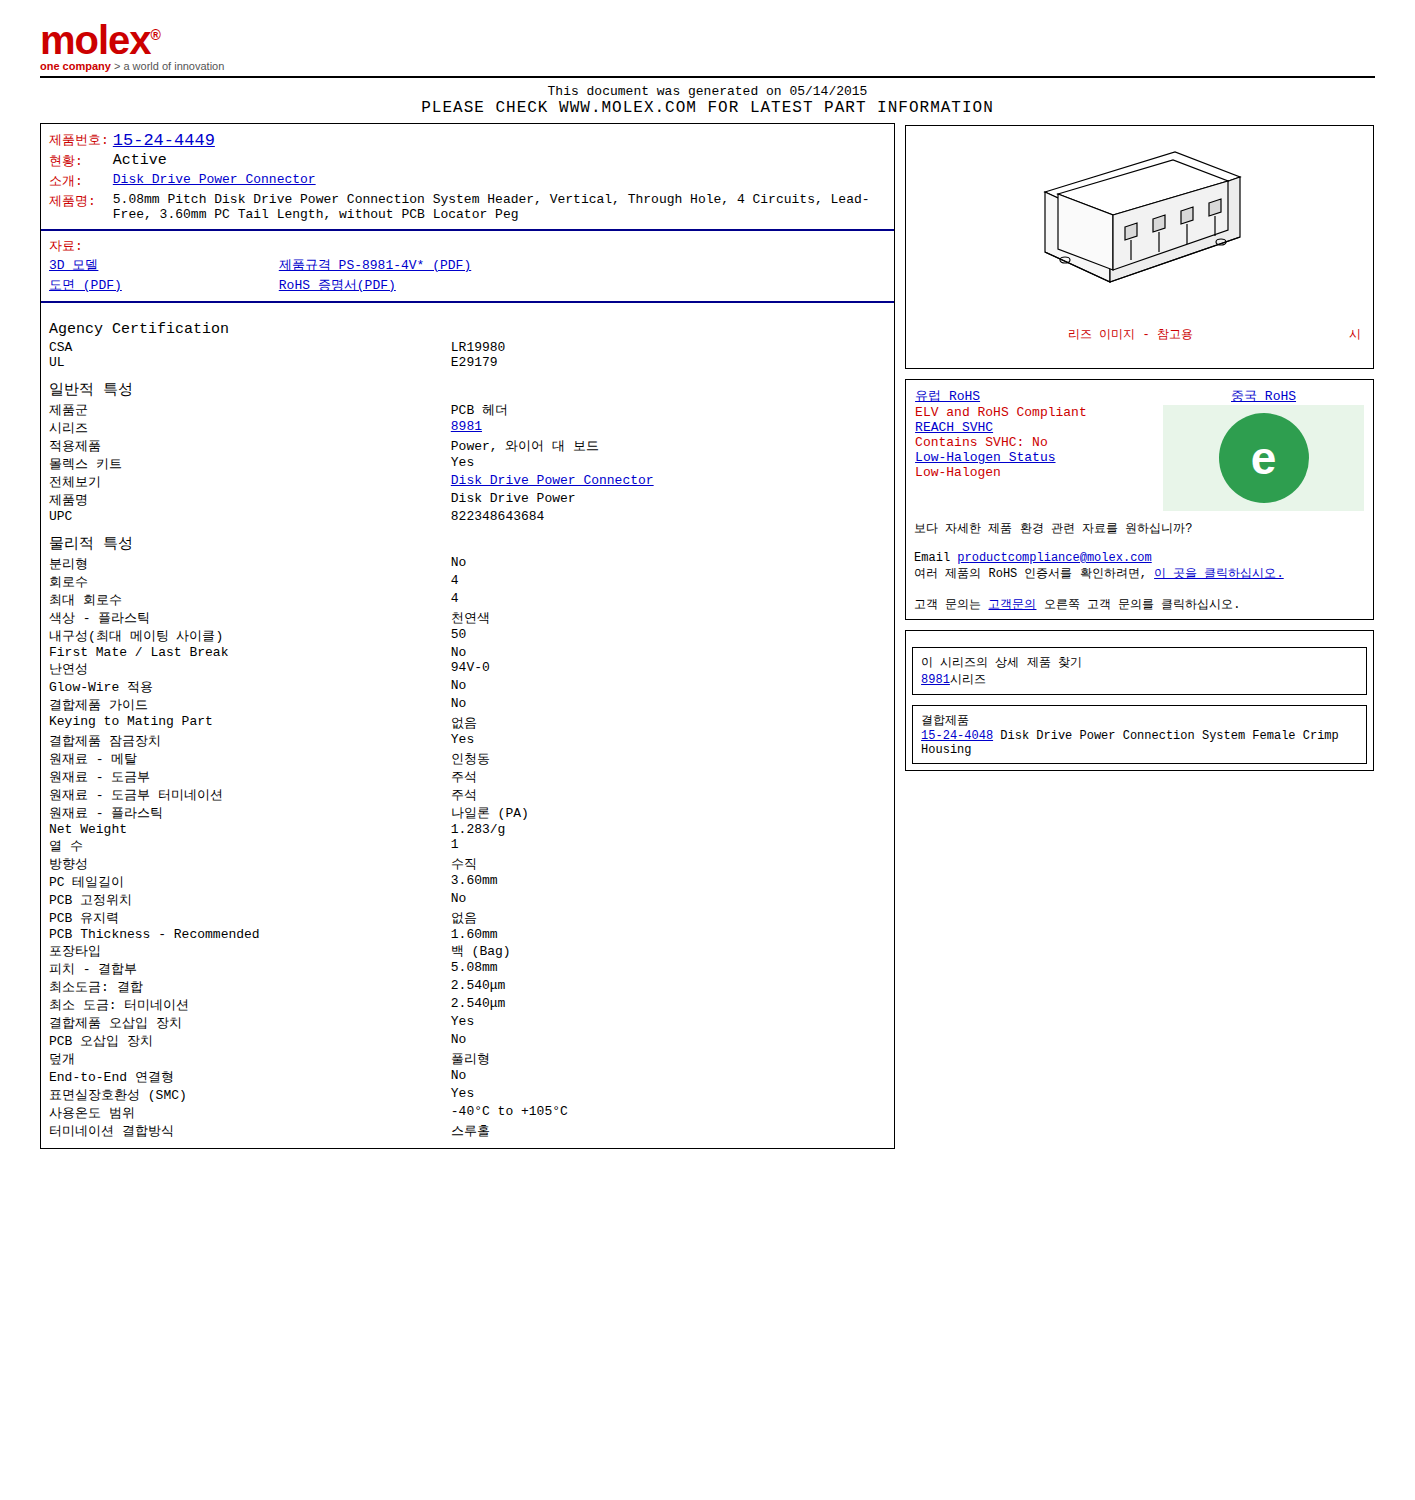molex®
one company > a world of innovation
This document was generated on 05/14/2015
PLEASE CHECK WWW.MOLEX.COM FOR LATEST PART INFORMATION
| / 제품번호: / 15-24-4449 / / 현황: / Active / / 소개: / Disk Drive Power Connector / / 제품명: / 5.08mm Pitch Disk Drive Power Connection System Header, Vertical, Through Hole, 4 Circuits, Lead-Free, 3.60mm PC Tail Length, without PCB Locator Peg / 자료: / 3D 모델 / 제품규격 PS-8981-4V* (PDF) / / 도면 (PDF) / RoHS 증명서(PDF) / Agency Certification / CSA / LR19980 / / UL / E29179 / 일반적 특성 / 제품군 / PCB 헤더 / / 시리즈 / 8981 / / 적용제품 / Power, 와이어 대 보드 / / 몰렉스 키트 / Yes / / 전체보기 / Disk Drive Power Connector / / 제품명 / Disk Drive Power / / UPC / 822348643684 / 물리적 특성 / 분리형 / No / / 회로수 / 4 / / 최대 회로수 / 4 / / 색상 - 플라스틱 / 천연색 / / 내구성(최대 메이팅 사이클) / 50 / / First Mate / Last Break / No / / 난연성 / 94V-0 / / Glow-Wire 적용 / No / / 결합제품 가이드 / No / / Keying to Mating Part / 없음 / / 결합제품 잠금장치 / Yes / / 원재료 - 메탈 / 인청동 / / 원재료 - 도금부 / 주석 / / 원재료 - 도금부 터미네이션 / 주석 / / 원재료 - 플라스틱 / 나일론 (PA) / / Net Weight / 1.283/g / / 열 수 / 1 / / 방향성 / 수직 / / PC 테일길이 / 3.60mm / / PCB 고정위치 / No / / PCB 유지력 / 없음 / / PCB Thickness - Recommended / 1.60mm / / 포장타입 / 백 (Bag) / / 피치 - 결합부 / 5.08mm / / 최소도금: 결합 / 2.540μm / / 최소 도금: 터미네이션 / 2.540μm / / 결합제품 오삽입 장치 / Yes / / PCB 오삽입 장치 / No / / 덮개 / 풀리형 / / End-to-End 연결형 / No / / 표면실장호환성 (SMC) / Yes / / 사용온도 범위 / -40°C to +105°C / / 터미네이션 결합방식 / 스루홀 / | 시 리즈 이미지 - 참고용 / 유럽 RoHS ELV and RoHS Compliant REACH SVHC Contains SVHC: No Low-Halogen Status Low-Halogen / 중국 RoHS e / 보다 자세한 제품 환경 관련 자료를 원하십니까? Email productcompliance@molex.com 여러 제품의 RoHS 인증서를 확인하려면, 이 곳을 클릭하십시오. 고객 문의는 고객문의 오른쪽 고객 문의를 클릭하십시오. 이 시리즈의 상세 제품 찾기 8981 시리즈 결합제품 15-24-4048 Disk Drive Power Connection System Female Crimp Housing |